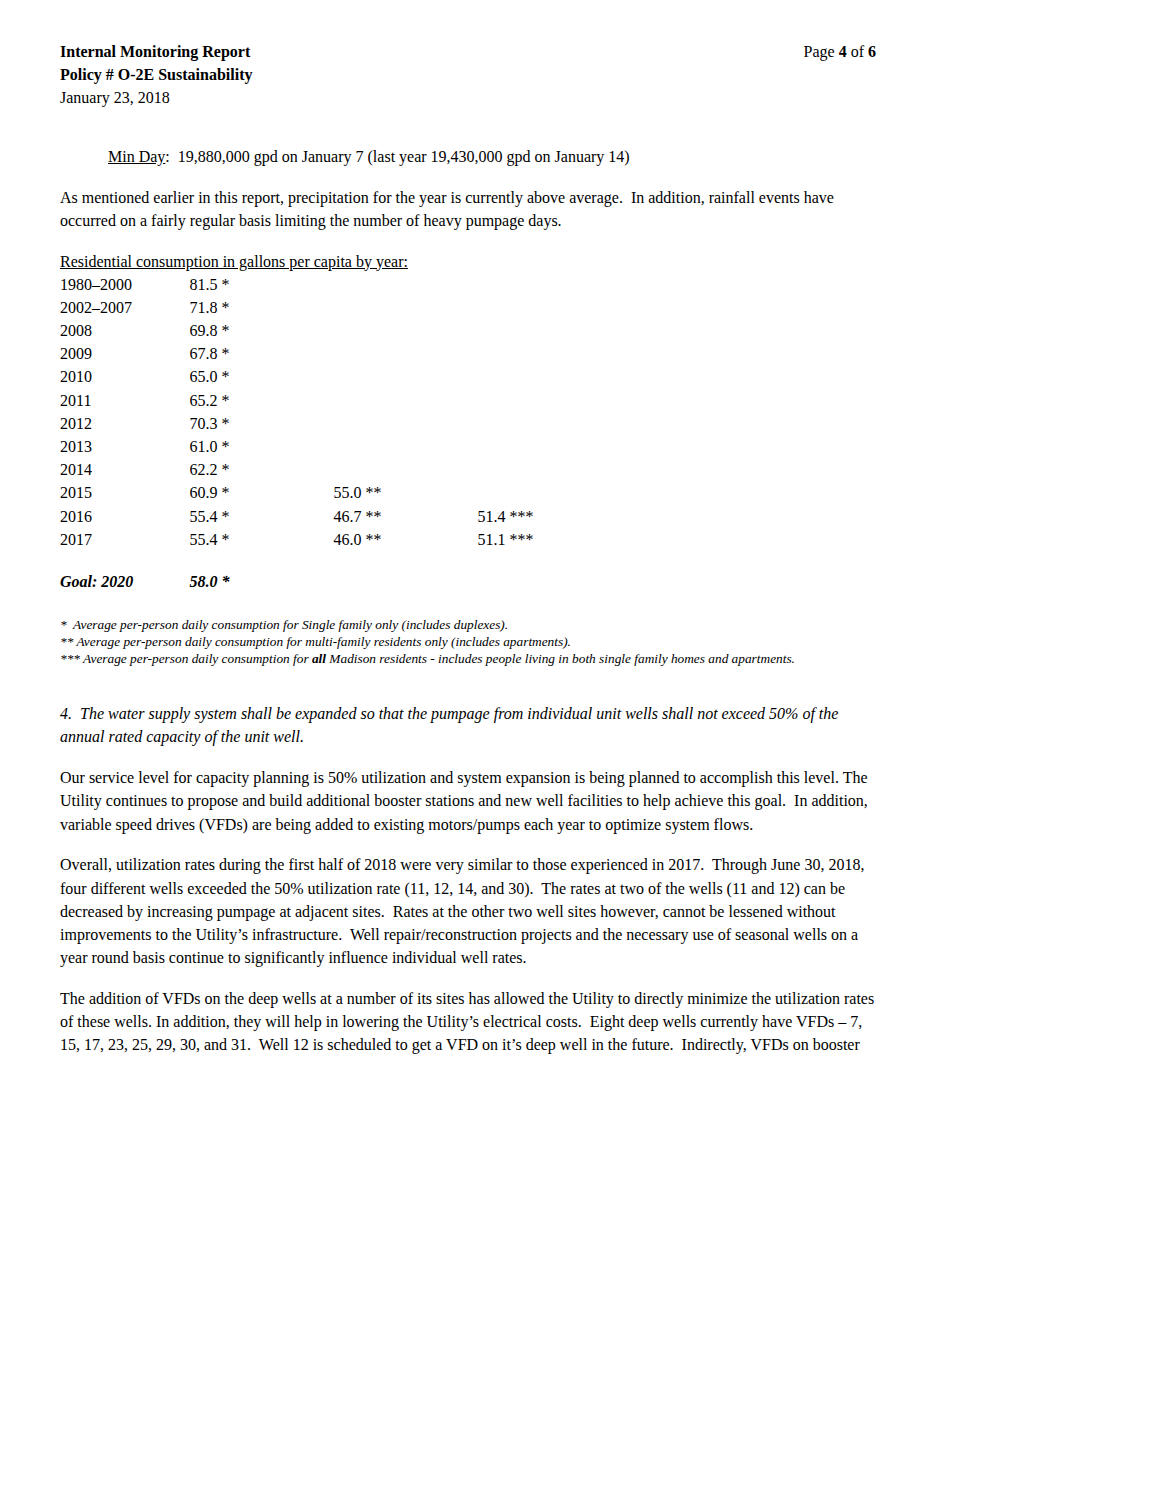Page 4 of 6
Internal Monitoring Report
Policy # O-2E Sustainability
January 23, 2018
Min Day: 19,880,000 gpd on January 7 (last year 19,430,000 gpd on January 14)
As mentioned earlier in this report, precipitation for the year is currently above average. In addition, rainfall events have occurred on a fairly regular basis limiting the number of heavy pumpage days.
Residential consumption in gallons per capita by year:
| 1980–2000 | 81.5 * | |
| 2002–2007 | 71.8 * | |
| 2008 | 69.8 * | |
| 2009 | 67.8 * | |
| 2010 | 65.0 * | |
| 2011 | 65.2 * | |
| 2012 | 70.3 * | |
| 2013 | 61.0 * | |
| 2014 | 62.2 * | |
| 2015 | 60.9 * | 55.0 ** |
| 2016 | 55.4 * | 46.7 ** | 51.4 *** |
| 2017 | 55.4 * | 46.0 ** | 51.1 *** |
Goal: 202058.0 *
* Average per-person daily consumption for Single family only (includes duplexes).
** Average per-person daily consumption for multi-family residents only (includes apartments).
*** Average per-person daily consumption for all Madison residents - includes people living in both single family homes and apartments.
4. The water supply system shall be expanded so that the pumpage from individual unit wells shall not exceed 50% of the annual rated capacity of the unit well.
Our service level for capacity planning is 50% utilization and system expansion is being planned to accomplish this level. The Utility continues to propose and build additional booster stations and new well facilities to help achieve this goal. In addition, variable speed drives (VFDs) are being added to existing motors/pumps each year to optimize system flows.
Overall, utilization rates during the first half of 2018 were very similar to those experienced in 2017. Through June 30, 2018, four different wells exceeded the 50% utilization rate (11, 12, 14, and 30). The rates at two of the wells (11 and 12) can be decreased by increasing pumpage at adjacent sites. Rates at the other two well sites however, cannot be lessened without improvements to the Utility’s infrastructure. Well repair/reconstruction projects and the necessary use of seasonal wells on a year round basis continue to significantly influence individual well rates.
The addition of VFDs on the deep wells at a number of its sites has allowed the Utility to directly minimize the utilization rates of these wells. In addition, they will help in lowering the Utility’s electrical costs. Eight deep wells currently have VFDs – 7, 15, 17, 23, 25, 29, 30, and 31. Well 12 is scheduled to get a VFD on it’s deep well in the future. Indirectly, VFDs on booster